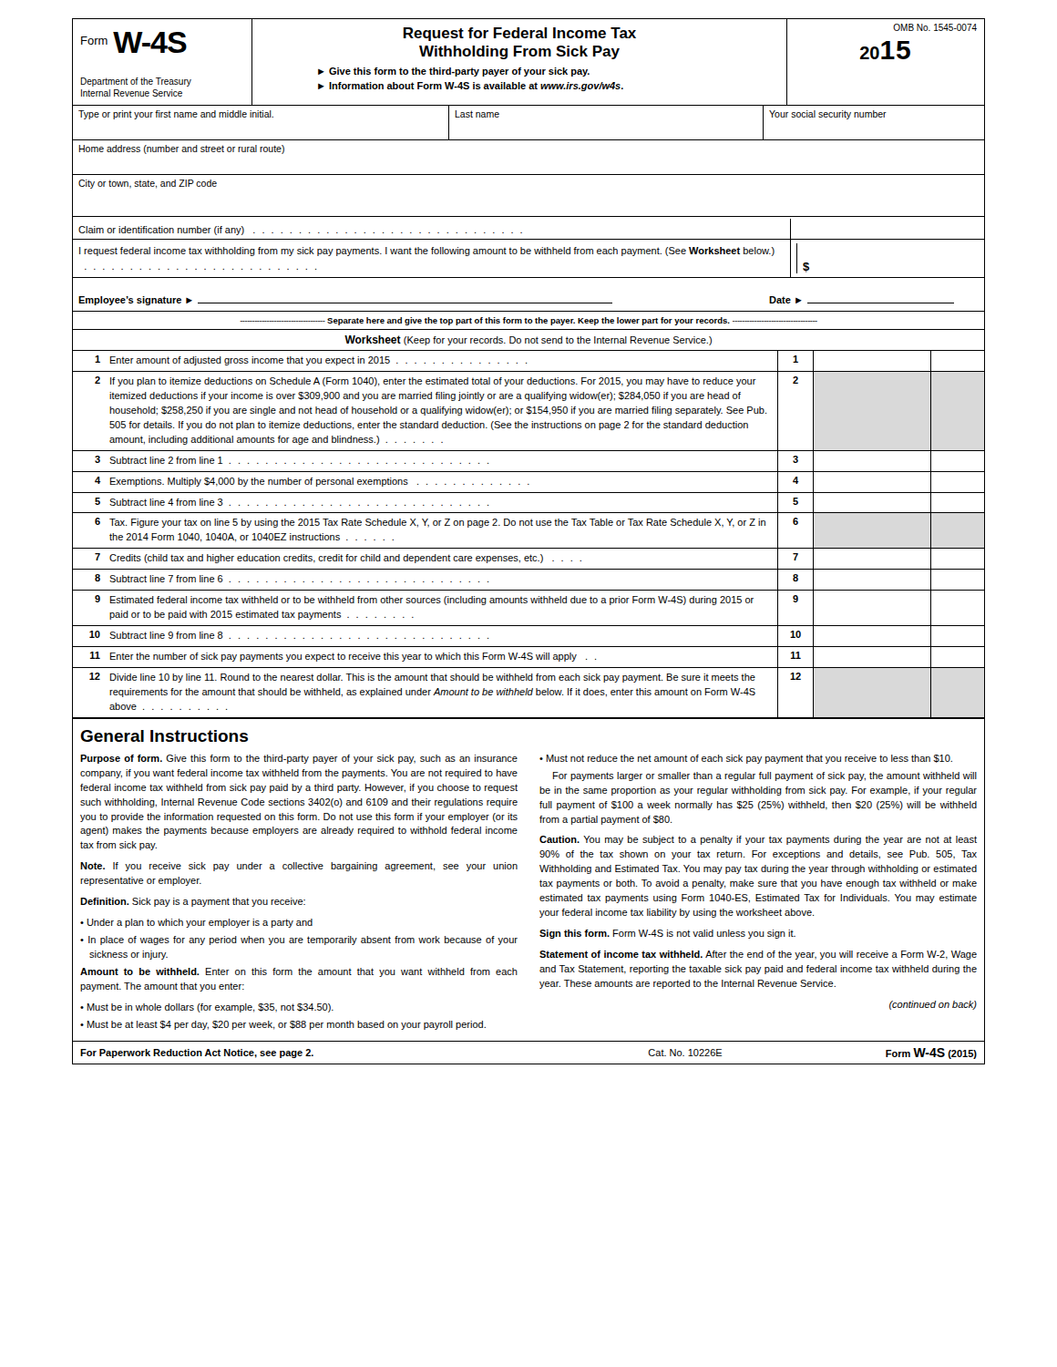Form W-4S
Department of the Treasury
Internal Revenue Service
Request for Federal Income Tax
Withholding From Sick Pay
► Give this form to the third-party payer of your sick pay.
► Information about Form W-4S is available at www.irs.gov/w4s.
OMB No. 1545-0074
2015
Type or print your first name and middle initial.
Last name
Your social security number
Home address (number and street or rural route)
City or town, state, and ZIP code
Claim or identification number (if any) . . . . . . . . . . . . . . . . . . . . . . . . . . . . . .
I request federal income tax withholding from my sick pay payments. I want the following amount to be withheld from each payment. (See Worksheet below.) . . . . . . . . . . . . . . . . . . . . . . . . . .
$
Employee’s signature ►
Date ►
----------------------------------- Separate here and give the top part of this form to the payer. Keep the lower part for your records. -----------------------------------
Worksheet (Keep for your records. Do not send to the Internal Revenue Service.)
| 1 | Enter amount of adjusted gross income that you expect in 2015 . . . . . . . . . . . . . . . | 1 | | |
| 2 | If you plan to itemize deductions on Schedule A (Form 1040), enter the estimated total of your deductions. For 2015, you may have to reduce your itemized deductions if your income is over $309,900 and you are married filing jointly or are a qualifying widow(er); $284,050 if you are head of household; $258,250 if you are single and not head of household or a qualifying widow(er); or $154,950 if you are married filing separately. See Pub. 505 for details. If you do not plan to itemize deductions, enter the standard deduction. (See the instructions on page 2 for the standard deduction amount, including additional amounts for age and blindness.) . . . . . . . | 2 | | |
| 3 | Subtract line 2 from line 1 . . . . . . . . . . . . . . . . . . . . . . . . . . . . . | 3 | | |
| 4 | Exemptions. Multiply $4,000 by the number of personal exemptions . . . . . . . . . . . . . | 4 | | |
| 5 | Subtract line 4 from line 3 . . . . . . . . . . . . . . . . . . . . . . . . . . . . . | 5 | | |
| 6 | Tax. Figure your tax on line 5 by using the 2015 Tax Rate Schedule X, Y, or Z on page 2. Do not use the Tax Table or Tax Rate Schedule X, Y, or Z in the 2014 Form 1040, 1040A, or 1040EZ instructions . . . . . . | 6 | | |
| 7 | Credits (child tax and higher education credits, credit for child and dependent care expenses, etc.) . . . . | 7 | | |
| 8 | Subtract line 7 from line 6 . . . . . . . . . . . . . . . . . . . . . . . . . . . . . | 8 | | |
| 9 | Estimated federal income tax withheld or to be withheld from other sources (including amounts withheld due to a prior Form W-4S) during 2015 or paid or to be paid with 2015 estimated tax payments . . . . . . . . | 9 | | |
| 10 | Subtract line 9 from line 8 . . . . . . . . . . . . . . . . . . . . . . . . . . . . . | 10 | | |
| 11 | Enter the number of sick pay payments you expect to receive this year to which this Form W-4S will apply . . | 11 | | |
| 12 | Divide line 10 by line 11. Round to the nearest dollar. This is the amount that should be withheld from each sick pay payment. Be sure it meets the requirements for the amount that should be withheld, as explained under Amount to be withheld below. If it does, enter this amount on Form W-4S above . . . . . . . . . . | 12 | | |
General Instructions
Purpose of form. Give this form to the third-party payer of your sick pay, such as an insurance company, if you want federal income tax withheld from the payments. You are not required to have federal income tax withheld from sick pay paid by a third party. However, if you choose to request such withholding, Internal Revenue Code sections 3402(o) and 6109 and their regulations require you to provide the information requested on this form. Do not use this form if your employer (or its agent) makes the payments because employers are already required to withhold federal income tax from sick pay.
Note. If you receive sick pay under a collective bargaining agreement, see your union representative or employer.
Definition. Sick pay is a payment that you receive:
• Under a plan to which your employer is a party and
• In place of wages for any period when you are temporarily absent from work because of your sickness or injury.
Amount to be withheld. Enter on this form the amount that you want withheld from each payment. The amount that you enter:
• Must be in whole dollars (for example, $35, not $34.50).
• Must be at least $4 per day, $20 per week, or $88 per month based on your payroll period.
• Must not reduce the net amount of each sick pay payment that you receive to less than $10.
For payments larger or smaller than a regular full payment of sick pay, the amount withheld will be in the same proportion as your regular withholding from sick pay. For example, if your regular full payment of $100 a week normally has $25 (25%) withheld, then $20 (25%) will be withheld from a partial payment of $80.
Caution. You may be subject to a penalty if your tax payments during the year are not at least 90% of the tax shown on your tax return. For exceptions and details, see Pub. 505, Tax Withholding and Estimated Tax. You may pay tax during the year through withholding or estimated tax payments or both. To avoid a penalty, make sure that you have enough tax withheld or make estimated tax payments using Form 1040-ES, Estimated Tax for Individuals. You may estimate your federal income tax liability by using the worksheet above.
Sign this form. Form W-4S is not valid unless you sign it.
Statement of income tax withheld. After the end of the year, you will receive a Form W-2, Wage and Tax Statement, reporting the taxable sick pay paid and federal income tax withheld during the year. These amounts are reported to the Internal Revenue Service.
(continued on back)
For Paperwork Reduction Act Notice, see page 2.
Cat. No. 10226E
Form W-4S (2015)